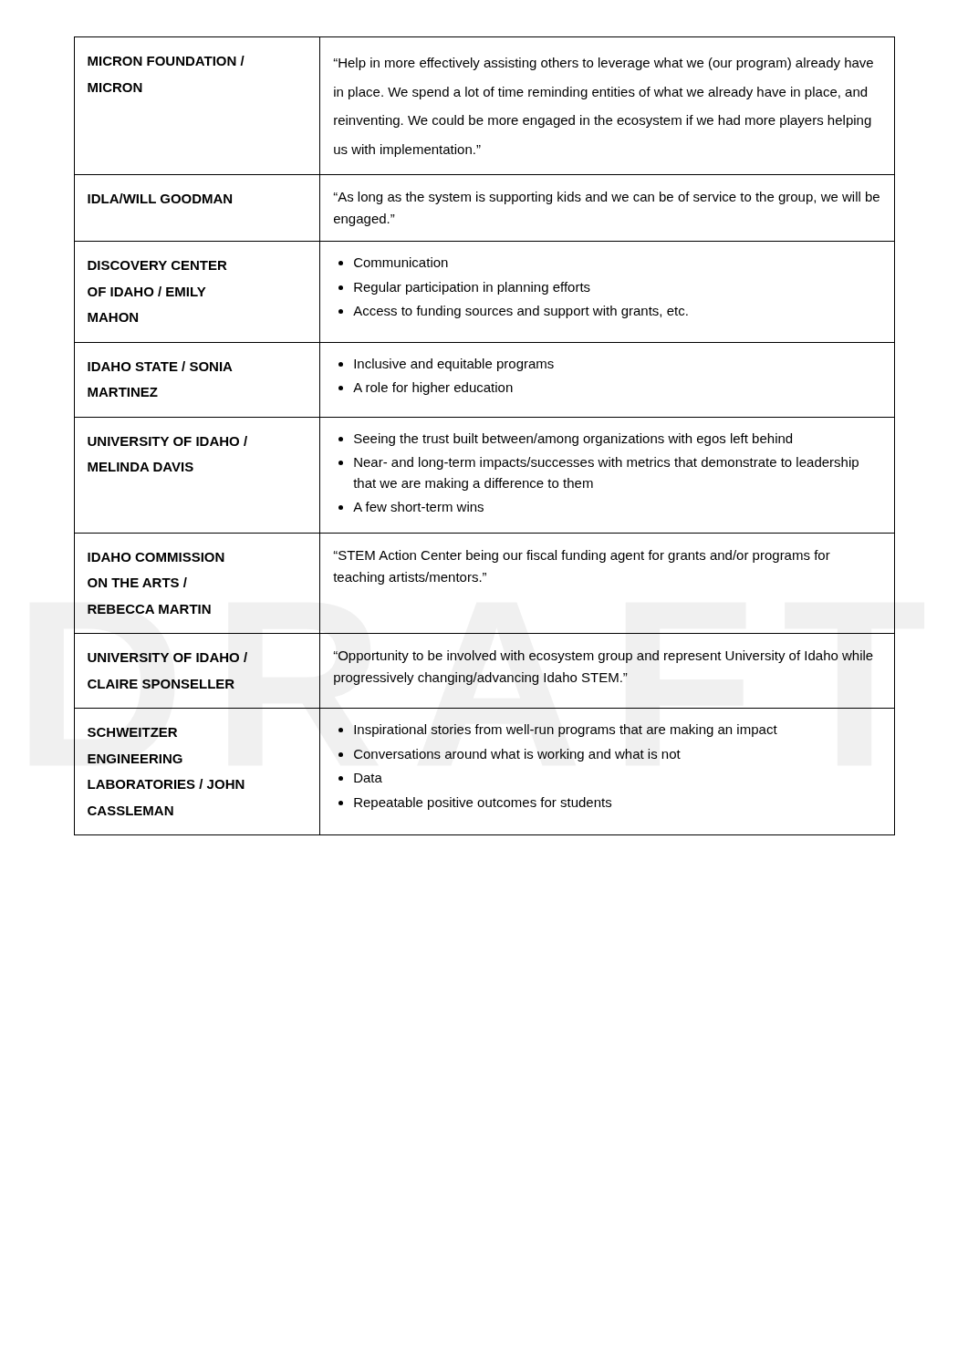DRAFT
| Micron Foundation / Micron | “Help in more effectively assisting others to leverage what we (our program) already have in place. We spend a lot of time reminding entities of what we already have in place, and reinventing. We could be more engaged in the ecosystem if we had more players helping us with implementation.” |
| IDLA/Will Goodman | “As long as the system is supporting kids and we can be of service to the group, we will be engaged.” |
| Discovery Center of Idaho / Emily Mahon | Communication Regular participation in planning efforts Access to funding sources and support with grants, etc. |
| Idaho State / Sonia Martinez | Inclusive and equitable programs A role for higher education |
| University of Idaho / Melinda Davis | Seeing the trust built between/among organizations with egos left behind Near- and long-term impacts/successes with metrics that demonstrate to leadership that we are making a difference to them A few short-term wins |
| Idaho Commission on the Arts / Rebecca Martin | “STEM Action Center being our fiscal funding agent for grants and/or programs for teaching artists/mentors.” |
| University of Idaho / Claire Sponseller | “Opportunity to be involved with ecosystem group and represent University of Idaho while progressively changing/advancing Idaho STEM.” |
| Schweitzer Engineering Laboratories / John Cassleman | Inspirational stories from well-run programs that are making an impact Conversations around what is working and what is not Data Repeatable positive outcomes for students |